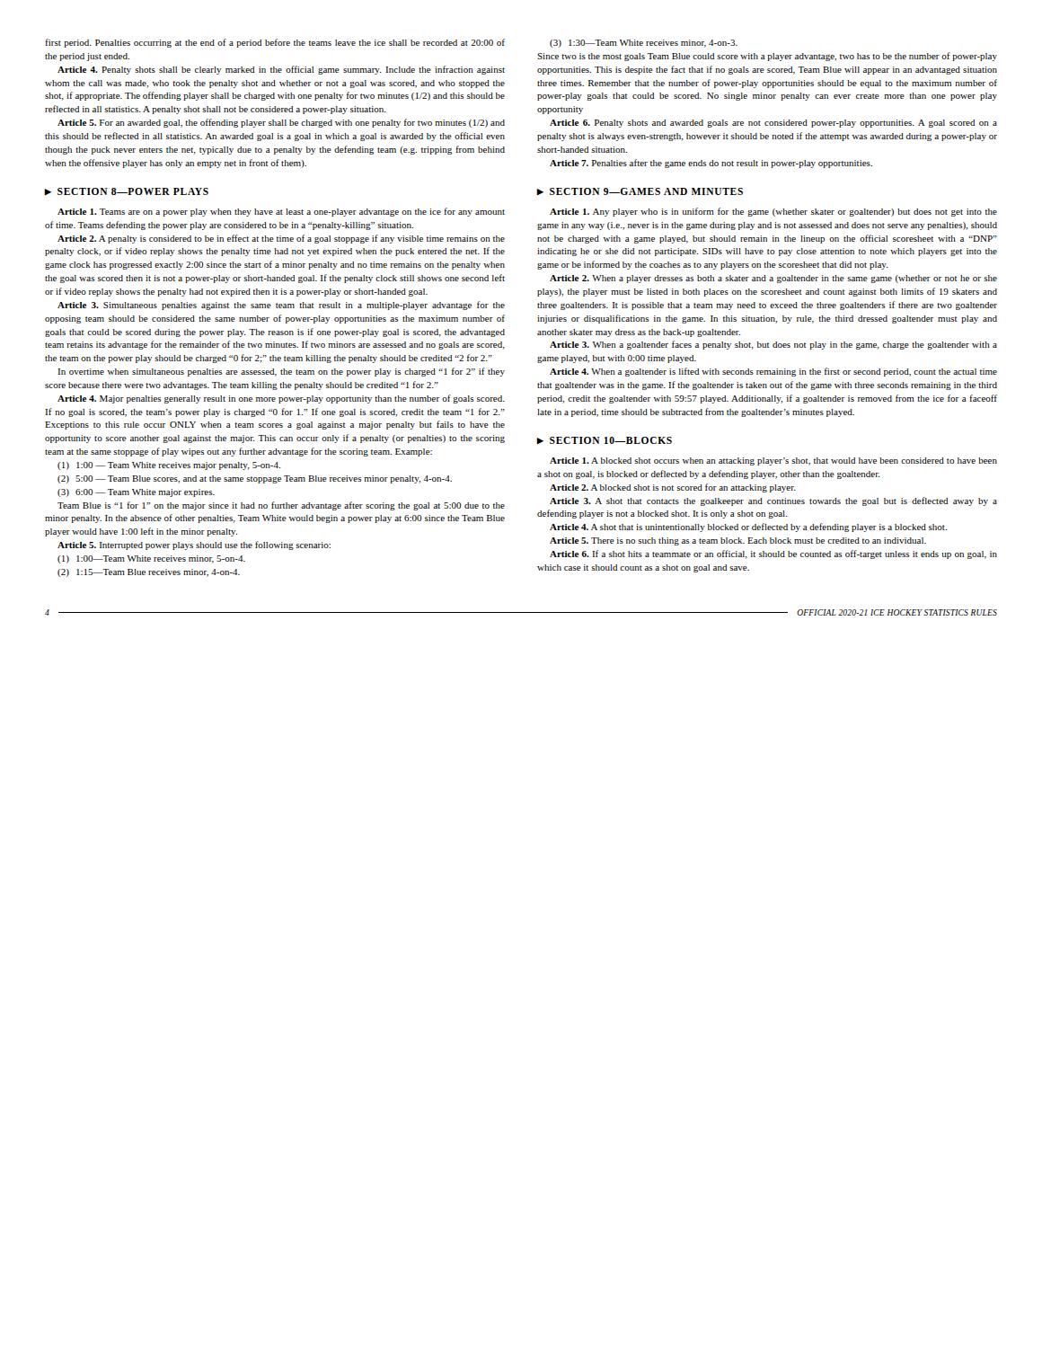first period. Penalties occurring at the end of a period before the teams leave the ice shall be recorded at 20:00 of the period just ended.
Article 4. Penalty shots shall be clearly marked in the official game summary. Include the infraction against whom the call was made, who took the penalty shot and whether or not a goal was scored, and who stopped the shot, if appropriate. The offending player shall be charged with one penalty for two minutes (1/2) and this should be reflected in all statistics. A penalty shot shall not be considered a power-play situation.
Article 5. For an awarded goal, the offending player shall be charged with one penalty for two minutes (1/2) and this should be reflected in all statistics. An awarded goal is a goal in which a goal is awarded by the official even though the puck never enters the net, typically due to a penalty by the defending team (e.g. tripping from behind when the offensive player has only an empty net in front of them).
SECTION 8—POWER PLAYS
Article 1. Teams are on a power play when they have at least a one-player advantage on the ice for any amount of time. Teams defending the power play are considered to be in a “penalty-killing” situation.
Article 2. A penalty is considered to be in effect at the time of a goal stoppage if any visible time remains on the penalty clock, or if video replay shows the penalty time had not yet expired when the puck entered the net. If the game clock has progressed exactly 2:00 since the start of a minor penalty and no time remains on the penalty when the goal was scored then it is not a power-play or short-handed goal. If the penalty clock still shows one second left or if video replay shows the penalty had not expired then it is a power-play or short-handed goal.
Article 3. Simultaneous penalties against the same team that result in a multiple-player advantage for the opposing team should be considered the same number of power-play opportunities as the maximum number of goals that could be scored during the power play. The reason is if one power-play goal is scored, the advantaged team retains its advantage for the remainder of the two minutes. If two minors are assessed and no goals are scored, the team on the power play should be charged “0 for 2;” the team killing the penalty should be credited “2 for 2.”
In overtime when simultaneous penalties are assessed, the team on the power play is charged “1 for 2” if they score because there were two advantages. The team killing the penalty should be credited “1 for 2.”
Article 4. Major penalties generally result in one more power-play opportunity than the number of goals scored. If no goal is scored, the team’s power play is charged “0 for 1.” If one goal is scored, credit the team “1 for 2.” Exceptions to this rule occur ONLY when a team scores a goal against a major penalty but fails to have the opportunity to score another goal against the major. This can occur only if a penalty (or penalties) to the scoring team at the same stoppage of play wipes out any further advantage for the scoring team. Example:
(1) 1:00 — Team White receives major penalty, 5-on-4.
(2) 5:00 — Team Blue scores, and at the same stoppage Team Blue receives minor penalty, 4-on-4.
(3) 6:00 — Team White major expires.
Team Blue is “1 for 1” on the major since it had no further advantage after scoring the goal at 5:00 due to the minor penalty. In the absence of other penalties, Team White would begin a power play at 6:00 since the Team Blue player would have 1:00 left in the minor penalty.
Article 5. Interrupted power plays should use the following scenario:
(1) 1:00—Team White receives minor, 5-on-4.
(2) 1:15—Team Blue receives minor, 4-on-4.
(3) 1:30—Team White receives minor, 4-on-3.
Since two is the most goals Team Blue could score with a player advantage, two has to be the number of power-play opportunities. This is despite the fact that if no goals are scored, Team Blue will appear in an advantaged situation three times. Remember that the number of power-play opportunities should be equal to the maximum number of power-play goals that could be scored. No single minor penalty can ever create more than one power play opportunity
Article 6. Penalty shots and awarded goals are not considered power-play opportunities. A goal scored on a penalty shot is always even-strength, however it should be noted if the attempt was awarded during a power-play or short-handed situation.
Article 7. Penalties after the game ends do not result in power-play opportunities.
SECTION 9—GAMES AND MINUTES
Article 1. Any player who is in uniform for the game (whether skater or goaltender) but does not get into the game in any way (i.e., never is in the game during play and is not assessed and does not serve any penalties), should not be charged with a game played, but should remain in the lineup on the official scoresheet with a “DNP” indicating he or she did not participate. SIDs will have to pay close attention to note which players get into the game or be informed by the coaches as to any players on the scoresheet that did not play.
Article 2. When a player dresses as both a skater and a goaltender in the same game (whether or not he or she plays), the player must be listed in both places on the scoresheet and count against both limits of 19 skaters and three goaltenders. It is possible that a team may need to exceed the three goaltenders if there are two goaltender injuries or disqualifications in the game. In this situation, by rule, the third dressed goaltender must play and another skater may dress as the back-up goaltender.
Article 3. When a goaltender faces a penalty shot, but does not play in the game, charge the goaltender with a game played, but with 0:00 time played.
Article 4. When a goaltender is lifted with seconds remaining in the first or second period, count the actual time that goaltender was in the game. If the goaltender is taken out of the game with three seconds remaining in the third period, credit the goaltender with 59:57 played. Additionally, if a goaltender is removed from the ice for a faceoff late in a period, time should be subtracted from the goaltender’s minutes played.
SECTION 10—BLOCKS
Article 1. A blocked shot occurs when an attacking player’s shot, that would have been considered to have been a shot on goal, is blocked or deflected by a defending player, other than the goaltender.
Article 2. A blocked shot is not scored for an attacking player.
Article 3. A shot that contacts the goalkeeper and continues towards the goal but is deflected away by a defending player is not a blocked shot. It is only a shot on goal.
Article 4. A shot that is unintentionally blocked or deflected by a defending player is a blocked shot.
Article 5. There is no such thing as a team block. Each block must be credited to an individual.
Article 6. If a shot hits a teammate or an official, it should be counted as off-target unless it ends up on goal, in which case it should count as a shot on goal and save.
4 OFFICIAL 2020-21 ICE HOCKEY STATISTICS RULES